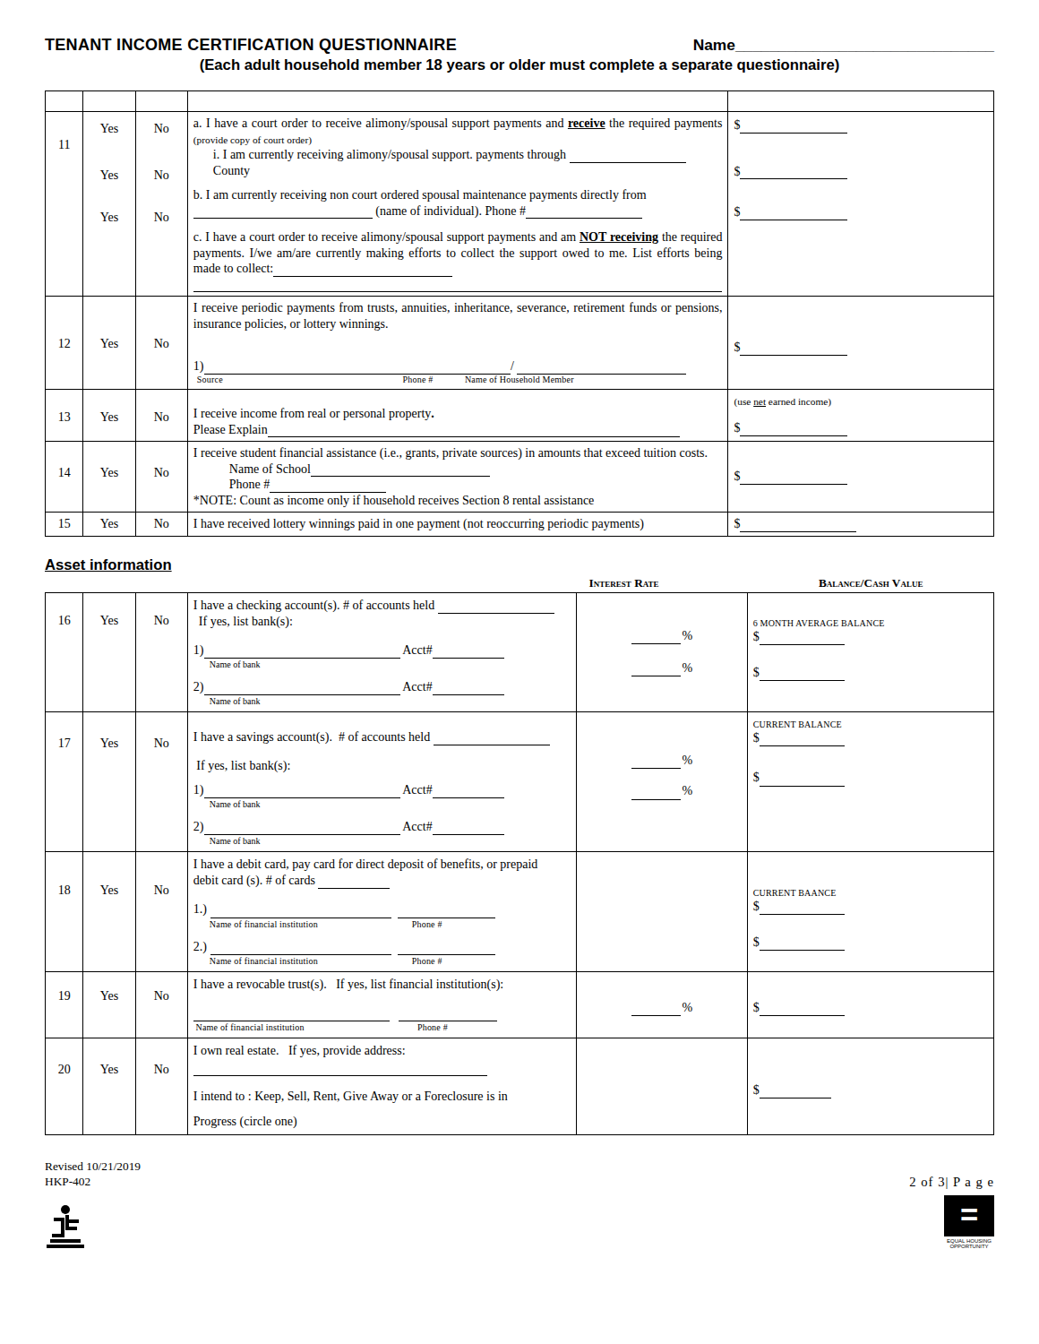TENANT INCOME CERTIFICATION QUESTIONNAIRE Name______________________________
(Each adult household member 18 years or older must complete a separate questionnaire)
| 11 | Yes Yes Yes | No No No | a. I have a court order to receive alimony/spousal support payments and receive the required payments (provide copy of court order) i. I am currently receiving alimony/spousal support. payments through County b. I am currently receiving non court ordered spousal maintenance payments directly from (name of individual). Phone # c. I have a court order to receive alimony/spousal support payments and am NOT receiving the required payments. I/we am/are currently making efforts to collect the support owed to me. List efforts being made to collect: | $ $ $ |
| 12 | Yes | No | I receive periodic payments from trusts, annuities, inheritance, severance, retirement funds or pensions, insurance policies, or lottery winnings. 1) / Source Phone # Name of Household Member | $ |
| 13 | Yes | No | I receive income from real or personal property . Please Explain | (use net earned income) $ |
| 14 | Yes | No | I receive student financial assistance (i.e., grants, private sources) in amounts that exceed tuition costs. Name of School Phone # *NOTE: Count as income only if household receives Section 8 rental assistance | $ |
| 15 | Yes | No | I have received lottery winnings paid in one payment (not reoccurring periodic payments) | $ |
Asset information
Interest Rate Balance/Cash Value
| 16 | Yes | No | I have a checking account(s). # of accounts held If yes, list bank(s): 1) Acct# Name of bank 2) Acct# Name of bank | % % | 6 MONTH AVERAGE BALANCE $ $ |
| 17 | Yes | No | I have a savings account(s). # of accounts held If yes, list bank(s): 1) Acct# Name of bank 2) Acct# Name of bank | % % | CURRENT BALANCE $ $ |
| 18 | Yes | No | I have a debit card, pay card for direct deposit of benefits, or prepaid debit card (s). # of cards 1.) Name of financial institution Phone # 2.) Name of financial institution Phone # | | CURRENT BAANCE $ $ |
| 19 | Yes | No | I have a revocable trust(s). If yes, list financial institution(s): Name of financial institution Phone # | % | $ |
| 20 | Yes | No | I own real estate. If yes, provide address: I intend to : Keep, Sell, Rent, Give Away or a Foreclosure is in Progress (circle one) | | $ |
Revised 10/21/2019
HKP-402
2 of 3| P a g e
=
EQUAL HOUSING
OPPORTUNITY